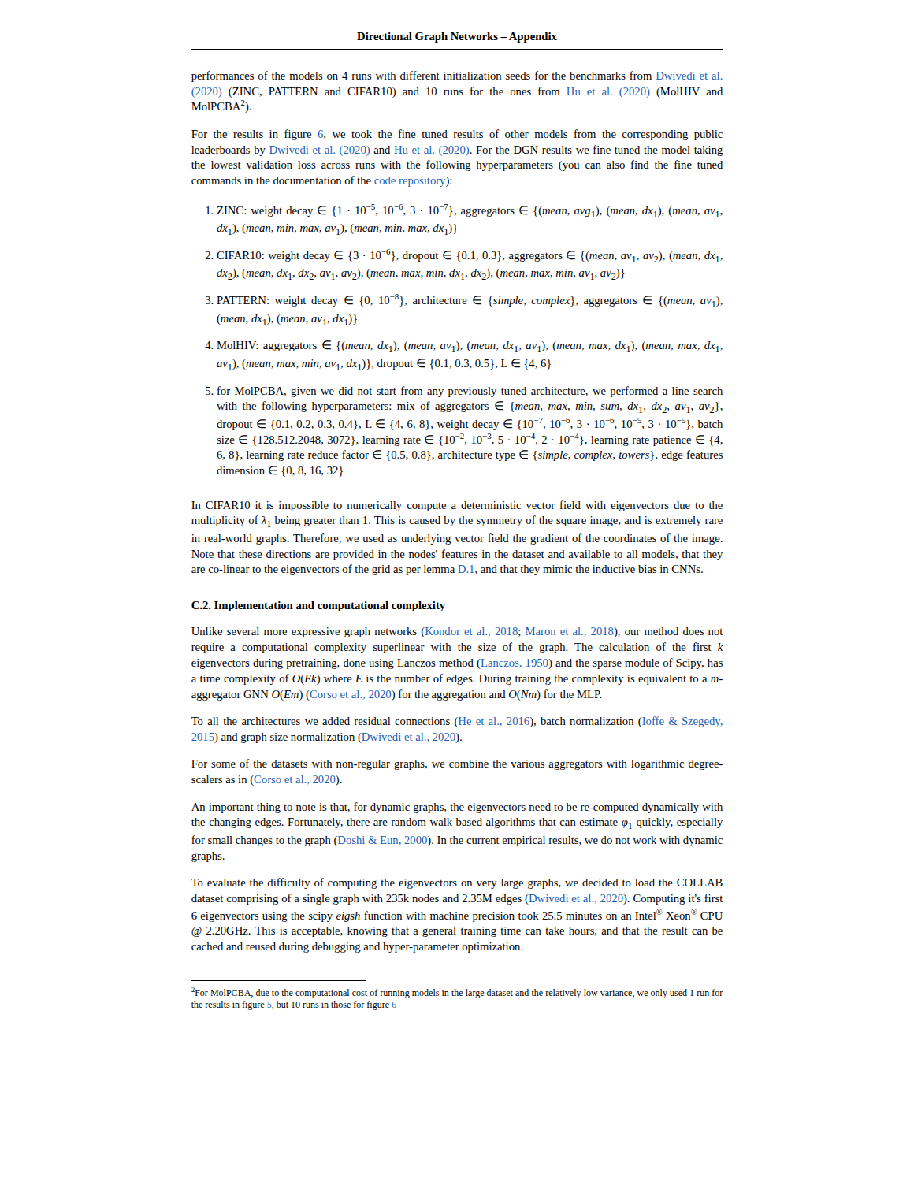Directional Graph Networks – Appendix
performances of the models on 4 runs with different initialization seeds for the benchmarks from Dwivedi et al. (2020) (ZINC, PATTERN and CIFAR10) and 10 runs for the ones from Hu et al. (2020) (MolHIV and MolPCBA2).
For the results in figure 6, we took the fine tuned results of other models from the corresponding public leaderboards by Dwivedi et al. (2020) and Hu et al. (2020). For the DGN results we fine tuned the model taking the lowest validation loss across runs with the following hyperparameters (you can also find the fine tuned commands in the documentation of the code repository):
ZINC: weight decay ∈ {1 · 10−5, 10−6, 3 · 10−7}, aggregators ∈ {(mean, avg1), (mean, dx1), (mean, av1, dx1), (mean, min, max, av1), (mean, min, max, dx1)}
CIFAR10: weight decay ∈ {3 · 10−6}, dropout ∈ {0.1, 0.3}, aggregators ∈ {(mean, av1, av2), (mean, dx1, dx2), (mean, dx1, dx2, av1, av2), (mean, max, min, dx1, dx2), (mean, max, min, av1, av2)}
PATTERN: weight decay ∈ {0, 10−8}, architecture ∈ {simple, complex}, aggregators ∈ {(mean, av1), (mean, dx1), (mean, av1, dx1)}
MolHIV: aggregators ∈ {(mean, dx1), (mean, av1), (mean, dx1, av1), (mean, max, dx1), (mean, max, dx1, av1), (mean, max, min, av1, dx1)}, dropout ∈ {0.1, 0.3, 0.5}, L ∈ {4, 6}
for MolPCBA, given we did not start from any previously tuned architecture, we performed a line search with the following hyperparameters: mix of aggregators ∈ {mean, max, min, sum, dx1, dx2, av1, av2}, dropout ∈ {0.1, 0.2, 0.3, 0.4}, L ∈ {4, 6, 8}, weight decay ∈ {10−7, 10−6, 3 · 10−6, 10−5, 3 · 10−5}, batch size ∈ {128.512.2048, 3072}, learning rate ∈ {10−2, 10−3, 5 · 10−4, 2 · 10−4}, learning rate patience ∈ {4, 6, 8}, learning rate reduce factor ∈ {0.5, 0.8}, architecture type ∈ {simple, complex, towers}, edge features dimension ∈ {0, 8, 16, 32}
In CIFAR10 it is impossible to numerically compute a deterministic vector field with eigenvectors due to the multiplicity of λ1 being greater than 1. This is caused by the symmetry of the square image, and is extremely rare in real-world graphs. Therefore, we used as underlying vector field the gradient of the coordinates of the image. Note that these directions are provided in the nodes' features in the dataset and available to all models, that they are co-linear to the eigenvectors of the grid as per lemma D.1, and that they mimic the inductive bias in CNNs.
C.2. Implementation and computational complexity
Unlike several more expressive graph networks (Kondor et al., 2018; Maron et al., 2018), our method does not require a computational complexity superlinear with the size of the graph. The calculation of the first k eigenvectors during pretraining, done using Lanczos method (Lanczos, 1950) and the sparse module of Scipy, has a time complexity of O(Ek) where E is the number of edges. During training the complexity is equivalent to a m-aggregator GNN O(Em) (Corso et al., 2020) for the aggregation and O(Nm) for the MLP.
To all the architectures we added residual connections (He et al., 2016), batch normalization (Ioffe & Szegedy, 2015) and graph size normalization (Dwivedi et al., 2020).
For some of the datasets with non-regular graphs, we combine the various aggregators with logarithmic degree-scalers as in (Corso et al., 2020).
An important thing to note is that, for dynamic graphs, the eigenvectors need to be re-computed dynamically with the changing edges. Fortunately, there are random walk based algorithms that can estimate φ1 quickly, especially for small changes to the graph (Doshi & Eun, 2000). In the current empirical results, we do not work with dynamic graphs.
To evaluate the difficulty of computing the eigenvectors on very large graphs, we decided to load the COLLAB dataset comprising of a single graph with 235k nodes and 2.35M edges (Dwivedi et al., 2020). Computing it's first 6 eigenvectors using the scipy eigsh function with machine precision took 25.5 minutes on an Intel® Xeon® CPU @ 2.20GHz. This is acceptable, knowing that a general training time can take hours, and that the result can be cached and reused during debugging and hyper-parameter optimization.
2For MolPCBA, due to the computational cost of running models in the large dataset and the relatively low variance, we only used 1 run for the results in figure 5, but 10 runs in those for figure 6